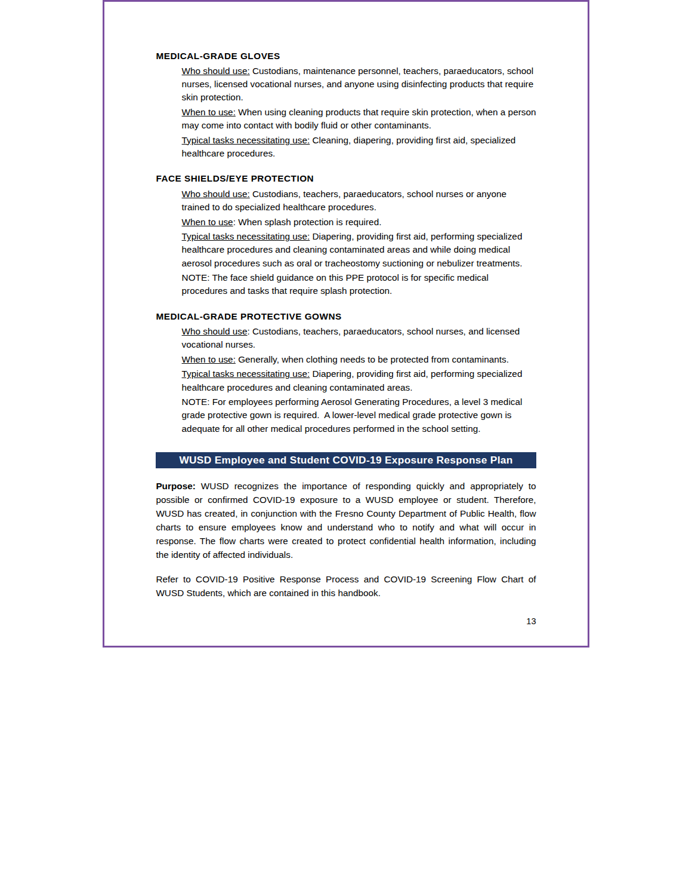MEDICAL-GRADE GLOVES
Who should use: Custodians, maintenance personnel, teachers, paraeducators, school nurses, licensed vocational nurses, and anyone using disinfecting products that require skin protection.
When to use: When using cleaning products that require skin protection, when a person may come into contact with bodily fluid or other contaminants.
Typical tasks necessitating use: Cleaning, diapering, providing first aid, specialized healthcare procedures.
FACE SHIELDS/EYE PROTECTION
Who should use: Custodians, teachers, paraeducators, school nurses or anyone trained to do specialized healthcare procedures.
When to use: When splash protection is required.
Typical tasks necessitating use: Diapering, providing first aid, performing specialized healthcare procedures and cleaning contaminated areas and while doing medical aerosol procedures such as oral or tracheostomy suctioning or nebulizer treatments.
NOTE: The face shield guidance on this PPE protocol is for specific medical procedures and tasks that require splash protection.
MEDICAL-GRADE PROTECTIVE GOWNS
Who should use: Custodians, teachers, paraeducators, school nurses, and licensed vocational nurses.
When to use: Generally, when clothing needs to be protected from contaminants.
Typical tasks necessitating use: Diapering, providing first aid, performing specialized healthcare procedures and cleaning contaminated areas.
NOTE: For employees performing Aerosol Generating Procedures, a level 3 medical grade protective gown is required. A lower-level medical grade protective gown is adequate for all other medical procedures performed in the school setting.
WUSD Employee and Student COVID-19 Exposure Response Plan
Purpose: WUSD recognizes the importance of responding quickly and appropriately to possible or confirmed COVID-19 exposure to a WUSD employee or student. Therefore, WUSD has created, in conjunction with the Fresno County Department of Public Health, flow charts to ensure employees know and understand who to notify and what will occur in response. The flow charts were created to protect confidential health information, including the identity of affected individuals.
Refer to COVID-19 Positive Response Process and COVID-19 Screening Flow Chart of WUSD Students, which are contained in this handbook.
13